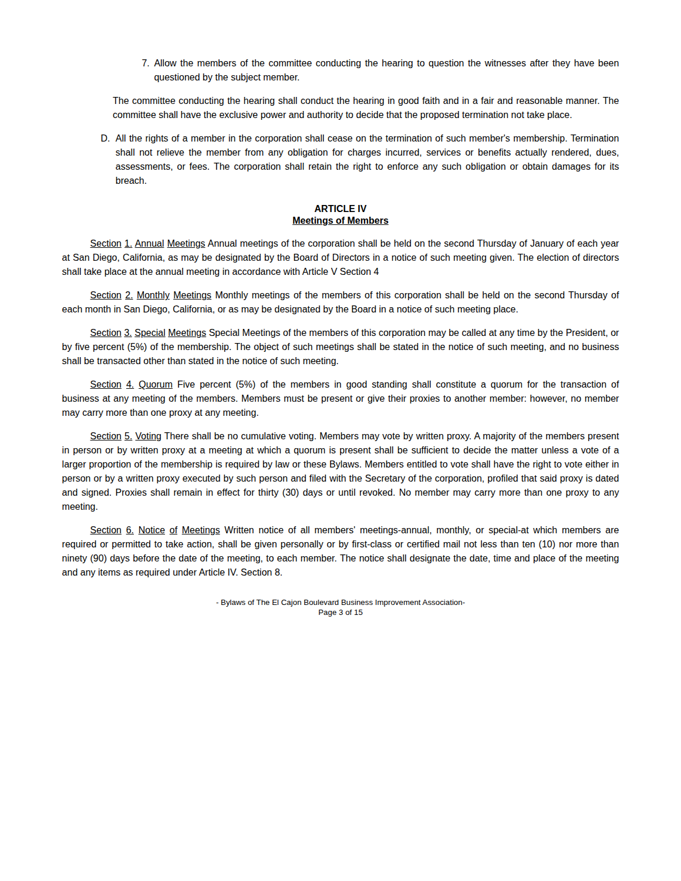Allow the members of the committee conducting the hearing to question the witnesses after they have been questioned by the subject member.
The committee conducting the hearing shall conduct the hearing in good faith and in a fair and reasonable manner. The committee shall have the exclusive power and authority to decide that the proposed termination not take place.
All the rights of a member in the corporation shall cease on the termination of such member's membership. Termination shall not relieve the member from any obligation for charges incurred, services or benefits actually rendered, dues, assessments, or fees. The corporation shall retain the right to enforce any such obligation or obtain damages for its breach.
ARTICLE IVMeetings of Members
Section 1. Annual Meetings Annual meetings of the corporation shall be held on the second Thursday of January of each year at San Diego, California, as may be designated by the Board of Directors in a notice of such meeting given. The election of directors shall take place at the annual meeting in accordance with Article V Section 4
Section 2. Monthly Meetings Monthly meetings of the members of this corporation shall be held on the second Thursday of each month in San Diego, California, or as may be designated by the Board in a notice of such meeting place.
Section 3. Special Meetings Special Meetings of the members of this corporation may be called at any time by the President, or by five percent (5%) of the membership. The object of such meetings shall be stated in the notice of such meeting, and no business shall be transacted other than stated in the notice of such meeting.
Section 4. Quorum Five percent (5%) of the members in good standing shall constitute a quorum for the transaction of business at any meeting of the members. Members must be present or give their proxies to another member: however, no member may carry more than one proxy at any meeting.
Section 5. Voting There shall be no cumulative voting. Members may vote by written proxy. A majority of the members present in person or by written proxy at a meeting at which a quorum is present shall be sufficient to decide the matter unless a vote of a larger proportion of the membership is required by law or these Bylaws. Members entitled to vote shall have the right to vote either in person or by a written proxy executed by such person and filed with the Secretary of the corporation, profiled that said proxy is dated and signed. Proxies shall remain in effect for thirty (30) days or until revoked. No member may carry more than one proxy to any meeting.
Section 6. Notice of Meetings Written notice of all members' meetings-annual, monthly, or special-at which members are required or permitted to take action, shall be given personally or by first-class or certified mail not less than ten (10) nor more than ninety (90) days before the date of the meeting, to each member. The notice shall designate the date, time and place of the meeting and any items as required under Article IV. Section 8.
- Bylaws of The El Cajon Boulevard Business Improvement Association-
Page 3 of 15